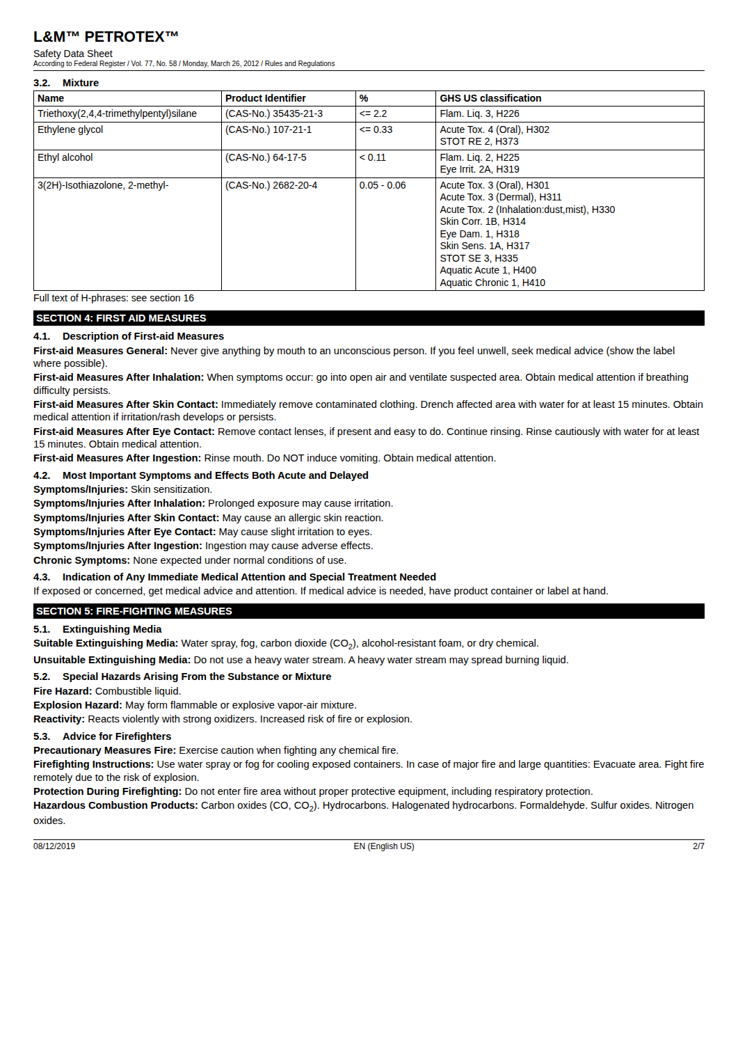L&M™ PETROTEX™
Safety Data Sheet
According to Federal Register / Vol. 77, No. 58 / Monday, March 26, 2012 / Rules and Regulations
3.2. Mixture
| Name | Product Identifier | % | GHS US classification |
| --- | --- | --- | --- |
| Triethoxy(2,4,4-trimethylpentyl)silane | (CAS-No.) 35435-21-3 | <= 2.2 | Flam. Liq. 3, H226 |
| Ethylene glycol | (CAS-No.) 107-21-1 | <= 0.33 | Acute Tox. 4 (Oral), H302 STOT RE 2, H373 |
| Ethyl alcohol | (CAS-No.) 64-17-5 | < 0.11 | Flam. Liq. 2, H225 Eye Irrit. 2A, H319 |
| 3(2H)-Isothiazolone, 2-methyl- | (CAS-No.) 2682-20-4 | 0.05 - 0.06 | Acute Tox. 3 (Oral), H301 Acute Tox. 3 (Dermal), H311 Acute Tox. 2 (Inhalation:dust,mist), H330 Skin Corr. 1B, H314 Eye Dam. 1, H318 Skin Sens. 1A, H317 STOT SE 3, H335 Aquatic Acute 1, H400 Aquatic Chronic 1, H410 |
Full text of H-phrases: see section 16
SECTION 4: FIRST AID MEASURES
4.1. Description of First-aid Measures
First-aid Measures General: Never give anything by mouth to an unconscious person. If you feel unwell, seek medical advice (show the label where possible).
First-aid Measures After Inhalation: When symptoms occur: go into open air and ventilate suspected area. Obtain medical attention if breathing difficulty persists.
First-aid Measures After Skin Contact: Immediately remove contaminated clothing. Drench affected area with water for at least 15 minutes. Obtain medical attention if irritation/rash develops or persists.
First-aid Measures After Eye Contact: Remove contact lenses, if present and easy to do. Continue rinsing. Rinse cautiously with water for at least 15 minutes. Obtain medical attention.
First-aid Measures After Ingestion: Rinse mouth. Do NOT induce vomiting. Obtain medical attention.
4.2. Most Important Symptoms and Effects Both Acute and Delayed
Symptoms/Injuries: Skin sensitization.
Symptoms/Injuries After Inhalation: Prolonged exposure may cause irritation.
Symptoms/Injuries After Skin Contact: May cause an allergic skin reaction.
Symptoms/Injuries After Eye Contact: May cause slight irritation to eyes.
Symptoms/Injuries After Ingestion: Ingestion may cause adverse effects.
Chronic Symptoms: None expected under normal conditions of use.
4.3. Indication of Any Immediate Medical Attention and Special Treatment Needed
If exposed or concerned, get medical advice and attention. If medical advice is needed, have product container or label at hand.
SECTION 5: FIRE-FIGHTING MEASURES
5.1. Extinguishing Media
Suitable Extinguishing Media: Water spray, fog, carbon dioxide (CO2), alcohol-resistant foam, or dry chemical.
Unsuitable Extinguishing Media: Do not use a heavy water stream. A heavy water stream may spread burning liquid.
5.2. Special Hazards Arising From the Substance or Mixture
Fire Hazard: Combustible liquid.
Explosion Hazard: May form flammable or explosive vapor-air mixture.
Reactivity: Reacts violently with strong oxidizers. Increased risk of fire or explosion.
5.3. Advice for Firefighters
Precautionary Measures Fire: Exercise caution when fighting any chemical fire.
Firefighting Instructions: Use water spray or fog for cooling exposed containers. In case of major fire and large quantities: Evacuate area. Fight fire remotely due to the risk of explosion.
Protection During Firefighting: Do not enter fire area without proper protective equipment, including respiratory protection.
Hazardous Combustion Products: Carbon oxides (CO, CO2). Hydrocarbons. Halogenated hydrocarbons. Formaldehyde. Sulfur oxides. Nitrogen oxides.
08/12/2019 EN (English US) 2/7